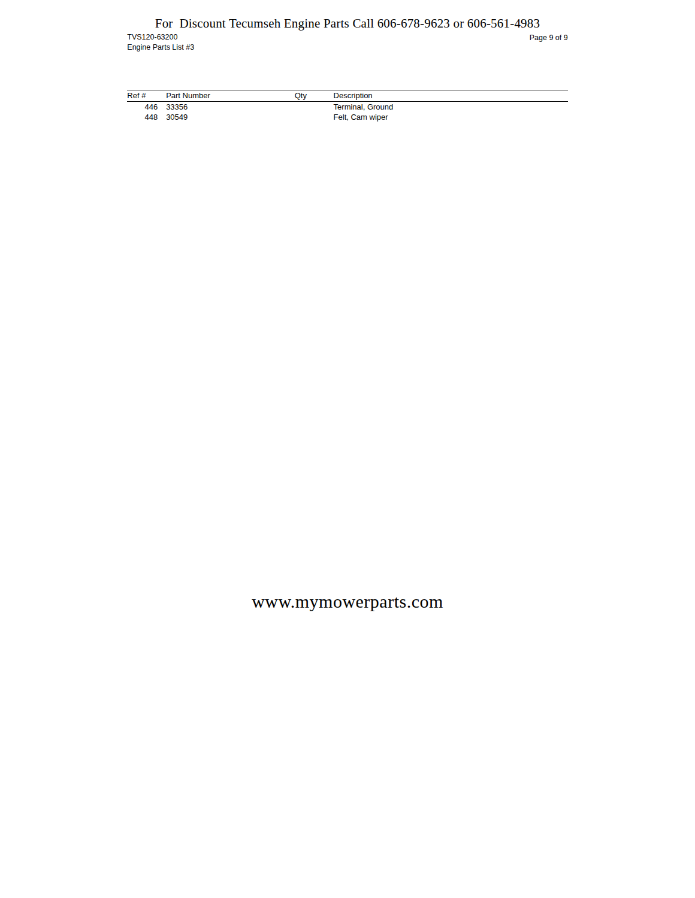For Discount Tecumseh Engine Parts Call 606-678-9623 or 606-561-4983
TVS120-63200
Engine Parts List #3
Page 9 of 9
| Ref # | Part Number | Qty | Description |
| --- | --- | --- | --- |
| 446 | 33356 | | Terminal, Ground |
| 448 | 30549 | | Felt, Cam wiper |
www.mymowerparts.com